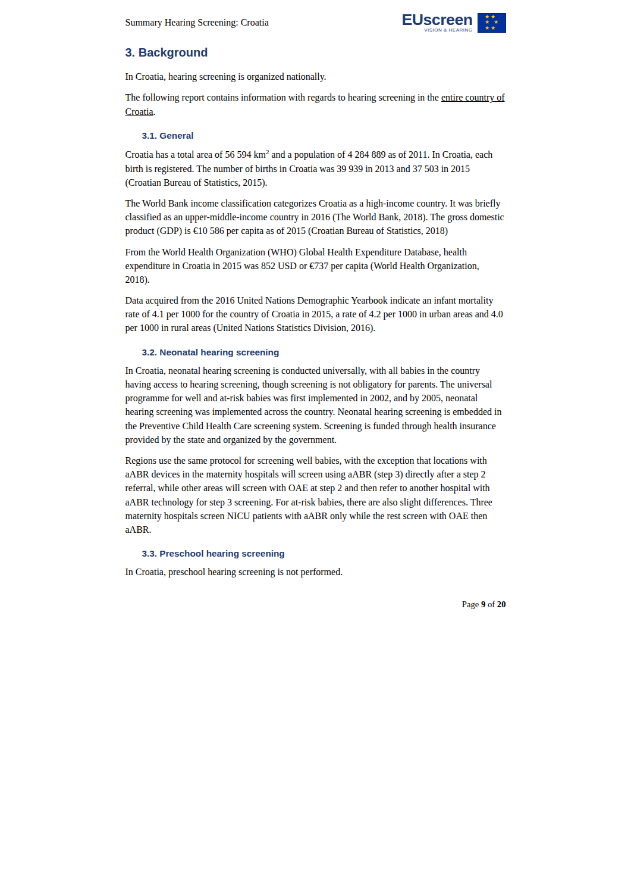Summary Hearing Screening: Croatia
EU screen
VISION & HEARING
★ ★
★ ★
★ ★
3. Background
In Croatia, hearing screening is organized nationally.
The following report contains information with regards to hearing screening in the entire country of Croatia.
3.1. General
Croatia has a total area of 56 594 km2 and a population of 4 284 889 as of 2011. In Croatia, each birth is registered. The number of births in Croatia was 39 939 in 2013 and 37 503 in 2015 (Croatian Bureau of Statistics, 2015).
The World Bank income classification categorizes Croatia as a high-income country. It was briefly classified as an upper-middle-income country in 2016 (The World Bank, 2018). The gross domestic product (GDP) is €10 586 per capita as of 2015 (Croatian Bureau of Statistics, 2018)
From the World Health Organization (WHO) Global Health Expenditure Database, health expenditure in Croatia in 2015 was 852 USD or €737 per capita (World Health Organization, 2018).
Data acquired from the 2016 United Nations Demographic Yearbook indicate an infant mortality rate of 4.1 per 1000 for the country of Croatia in 2015, a rate of 4.2 per 1000 in urban areas and 4.0 per 1000 in rural areas (United Nations Statistics Division, 2016).
3.2. Neonatal hearing screening
In Croatia, neonatal hearing screening is conducted universally, with all babies in the country having access to hearing screening, though screening is not obligatory for parents. The universal programme for well and at-risk babies was first implemented in 2002, and by 2005, neonatal hearing screening was implemented across the country. Neonatal hearing screening is embedded in the Preventive Child Health Care screening system. Screening is funded through health insurance provided by the state and organized by the government.
Regions use the same protocol for screening well babies, with the exception that locations with aABR devices in the maternity hospitals will screen using aABR (step 3) directly after a step 2 referral, while other areas will screen with OAE at step 2 and then refer to another hospital with aABR technology for step 3 screening. For at-risk babies, there are also slight differences. Three maternity hospitals screen NICU patients with aABR only while the rest screen with OAE then aABR.
3.3. Preschool hearing screening
In Croatia, preschool hearing screening is not performed.
Page 9 of 20